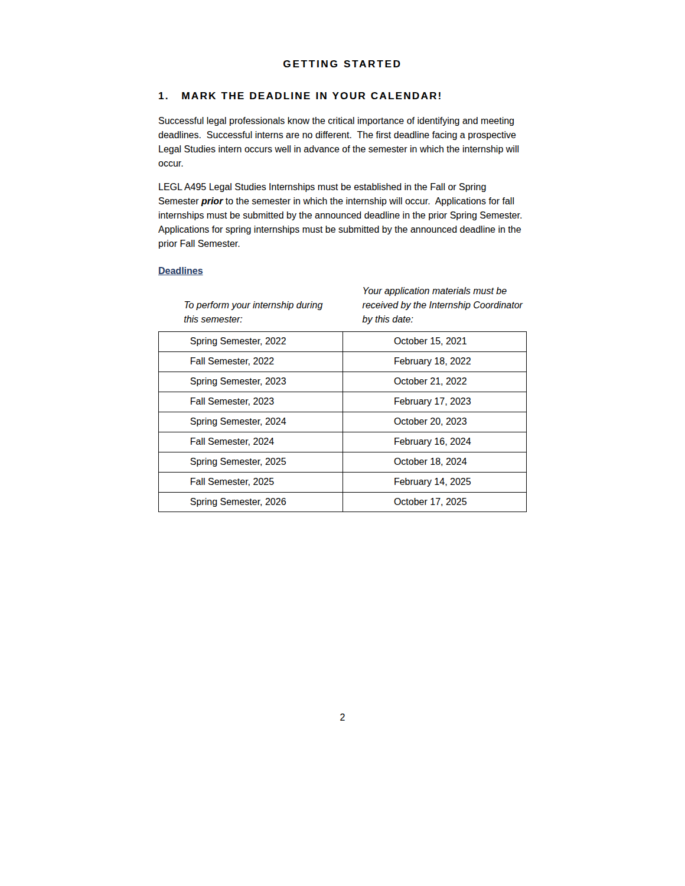GETTING STARTED
1. MARK THE DEADLINE IN YOUR CALENDAR!
Successful legal professionals know the critical importance of identifying and meeting deadlines. Successful interns are no different. The first deadline facing a prospective Legal Studies intern occurs well in advance of the semester in which the internship will occur.
LEGL A495 Legal Studies Internships must be established in the Fall or Spring Semester prior to the semester in which the internship will occur. Applications for fall internships must be submitted by the announced deadline in the prior Spring Semester. Applications for spring internships must be submitted by the announced deadline in the prior Fall Semester.
Deadlines
To perform your internship during this semester:
Your application materials must be received by the Internship Coordinator by this date:
| Spring Semester, 2022 | October 15, 2021 |
| Fall Semester, 2022 | February 18, 2022 |
| Spring Semester, 2023 | October 21, 2022 |
| Fall Semester, 2023 | February 17, 2023 |
| Spring Semester, 2024 | October 20, 2023 |
| Fall Semester, 2024 | February 16, 2024 |
| Spring Semester, 2025 | October 18, 2024 |
| Fall Semester, 2025 | February 14, 2025 |
| Spring Semester, 2026 | October 17, 2025 |
2